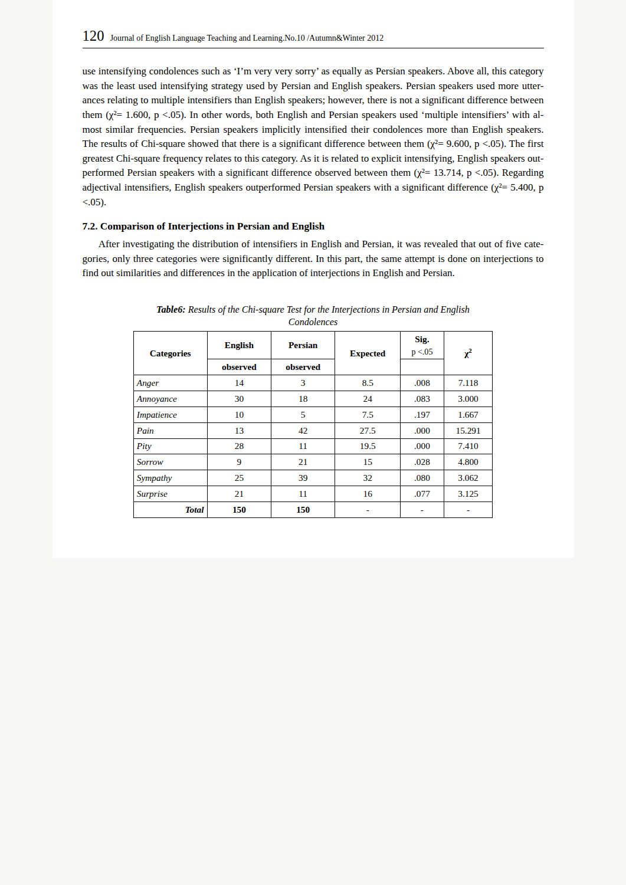120 Journal of English Language Teaching and Learning.No.10 /Autumn&Winter 2012
use intensifying condolences such as ‘I’m very very sorry’ as equally as Persian speakers. Above all, this category was the least used intensifying strategy used by Persian and English speakers. Persian speakers used more utterances relating to multiple intensifiers than English speakers; however, there is not a significant difference between them (χ²= 1.600, p <.05). In other words, both English and Persian speakers used ‘multiple intensifiers’ with almost similar frequencies. Persian speakers implicitly intensified their condolences more than English speakers. The results of Chi-square showed that there is a significant difference between them (χ²= 9.600, p <.05). The first greatest Chi-square frequency relates to this category. As it is related to explicit intensifying, English speakers outperformed Persian speakers with a significant difference observed between them (χ²= 13.714, p <.05). Regarding adjectival intensifiers, English speakers outperformed Persian speakers with a significant difference (χ²= 5.400, p <.05).
7.2. Comparison of Interjections in Persian and English
After investigating the distribution of intensifiers in English and Persian, it was revealed that out of five categories, only three categories were significantly different. In this part, the same attempt is done on interjections to find out similarities and differences in the application of interjections in English and Persian.
Table6: Results of the Chi-square Test for the Interjections in Persian and English Condolences
| Categories | English | Persian | Expected | Sig. p <.05 | χ 2 |
| --- | --- | --- | --- | --- | --- |
| observed | observed | |
| Anger | 14 | 3 | 8.5 | .008 | 7.118 |
| Annoyance | 30 | 18 | 24 | .083 | 3.000 |
| Impatience | 10 | 5 | 7.5 | .197 | 1.667 |
| Pain | 13 | 42 | 27.5 | .000 | 15.291 |
| Pity | 28 | 11 | 19.5 | .000 | 7.410 |
| Sorrow | 9 | 21 | 15 | .028 | 4.800 |
| Sympathy | 25 | 39 | 32 | .080 | 3.062 |
| Surprise | 21 | 11 | 16 | .077 | 3.125 |
| Total | 150 | 150 | - | - | - |